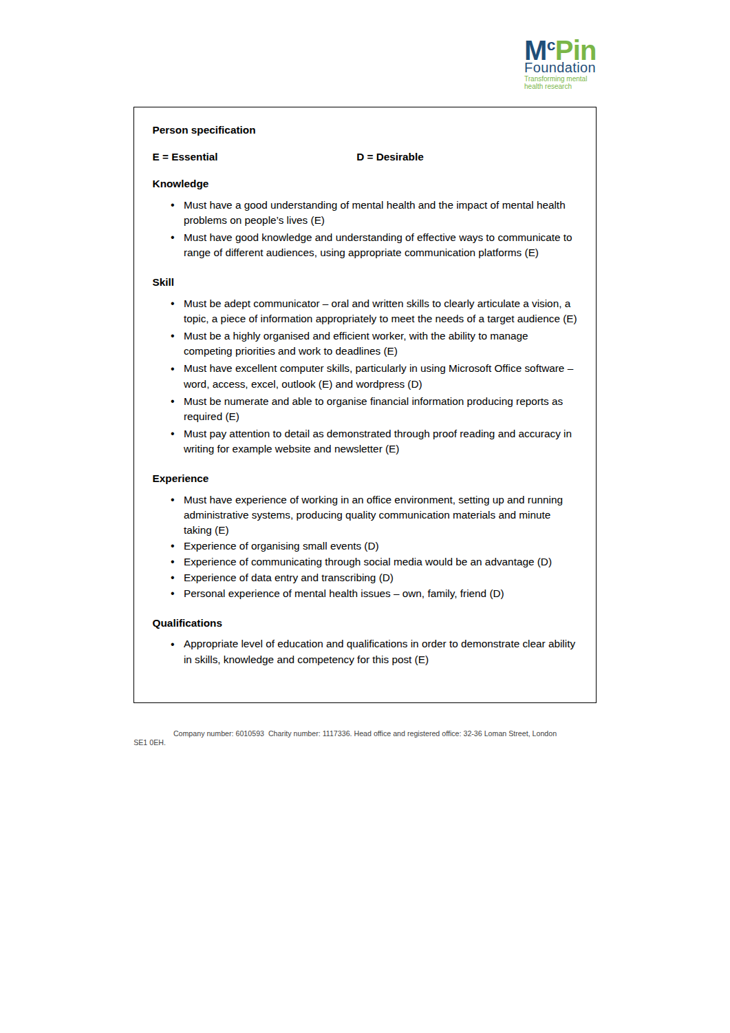McPin
Foundation
Transforming mental
health research
Person specification
E = Essential D = Desirable
Knowledge
Must have a good understanding of mental health and the impact of mental health problems on people’s lives (E)
Must have good knowledge and understanding of effective ways to communicate to range of different audiences, using appropriate communication platforms (E)
Skill
Must be adept communicator – oral and written skills to clearly articulate a vision, a topic, a piece of information appropriately to meet the needs of a target audience (E)
Must be a highly organised and efficient worker, with the ability to manage competing priorities and work to deadlines (E)
Must have excellent computer skills, particularly in using Microsoft Office software – word, access, excel, outlook (E) and wordpress (D)
Must be numerate and able to organise financial information producing reports as required (E)
Must pay attention to detail as demonstrated through proof reading and accuracy in writing for example website and newsletter (E)
Experience
Must have experience of working in an office environment, setting up and running administrative systems, producing quality communication materials and minute taking (E)
Experience of organising small events (D)
Experience of communicating through social media would be an advantage (D)
Experience of data entry and transcribing (D)
Personal experience of mental health issues – own, family, friend (D)
Qualifications
Appropriate level of education and qualifications in order to demonstrate clear ability in skills, knowledge and competency for this post (E)
Company number: 6010593 Charity number: 1117336. Head office and registered office: 32-36 Loman Street, London
SE1 0EH.